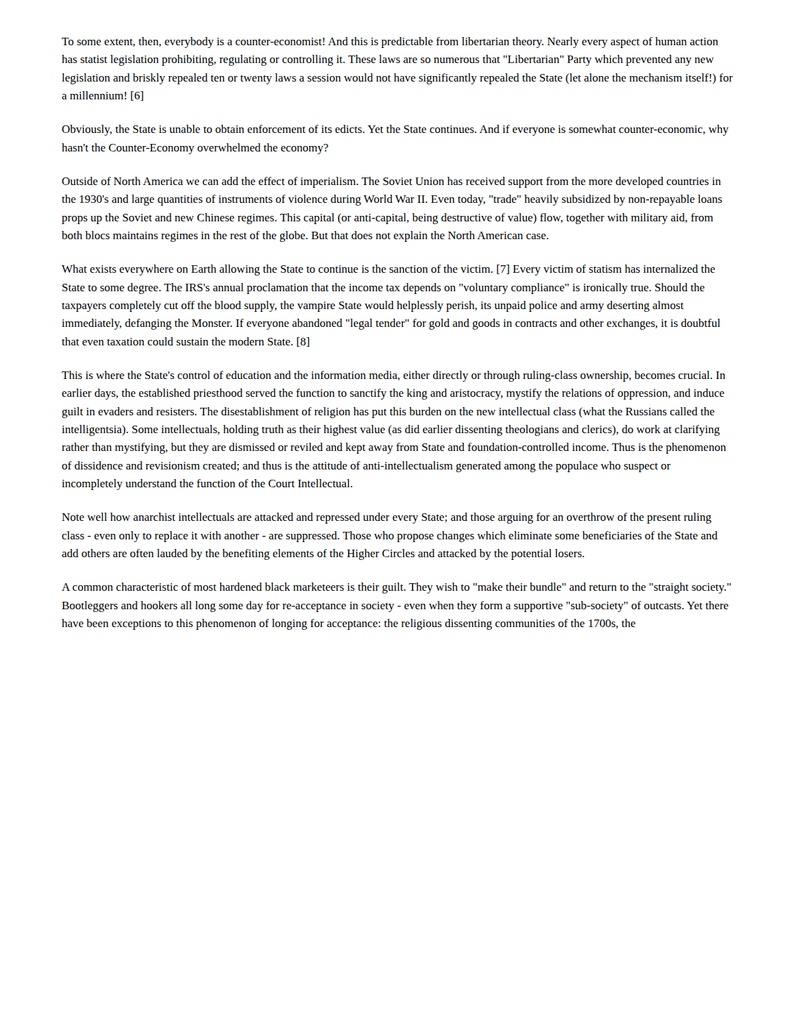To some extent, then, everybody is a counter-economist! And this is predictable from libertarian theory. Nearly every aspect of human action has statist legislation prohibiting, regulating or controlling it. These laws are so numerous that "Libertarian" Party which prevented any new legislation and briskly repealed ten or twenty laws a session would not have significantly repealed the State (let alone the mechanism itself!) for a millennium! [6]
Obviously, the State is unable to obtain enforcement of its edicts. Yet the State continues. And if everyone is somewhat counter-economic, why hasn't the Counter-Economy overwhelmed the economy?
Outside of North America we can add the effect of imperialism. The Soviet Union has received support from the more developed countries in the 1930's and large quantities of instruments of violence during World War II. Even today, "trade" heavily subsidized by non-repayable loans props up the Soviet and new Chinese regimes. This capital (or anti-capital, being destructive of value) flow, together with military aid, from both blocs maintains regimes in the rest of the globe. But that does not explain the North American case.
What exists everywhere on Earth allowing the State to continue is the sanction of the victim. [7] Every victim of statism has internalized the State to some degree. The IRS's annual proclamation that the income tax depends on "voluntary compliance" is ironically true. Should the taxpayers completely cut off the blood supply, the vampire State would helplessly perish, its unpaid police and army deserting almost immediately, defanging the Monster. If everyone abandoned "legal tender" for gold and goods in contracts and other exchanges, it is doubtful that even taxation could sustain the modern State. [8]
This is where the State's control of education and the information media, either directly or through ruling-class ownership, becomes crucial. In earlier days, the established priesthood served the function to sanctify the king and aristocracy, mystify the relations of oppression, and induce guilt in evaders and resisters. The disestablishment of religion has put this burden on the new intellectual class (what the Russians called the intelligentsia). Some intellectuals, holding truth as their highest value (as did earlier dissenting theologians and clerics), do work at clarifying rather than mystifying, but they are dismissed or reviled and kept away from State and foundation-controlled income. Thus is the phenomenon of dissidence and revisionism created; and thus is the attitude of anti-intellectualism generated among the populace who suspect or incompletely understand the function of the Court Intellectual.
Note well how anarchist intellectuals are attacked and repressed under every State; and those arguing for an overthrow of the present ruling class - even only to replace it with another - are suppressed. Those who propose changes which eliminate some beneficiaries of the State and add others are often lauded by the benefiting elements of the Higher Circles and attacked by the potential losers.
A common characteristic of most hardened black marketeers is their guilt. They wish to "make their bundle" and return to the "straight society." Bootleggers and hookers all long some day for re-acceptance in society - even when they form a supportive "sub-society" of outcasts. Yet there have been exceptions to this phenomenon of longing for acceptance: the religious dissenting communities of the 1700s, the